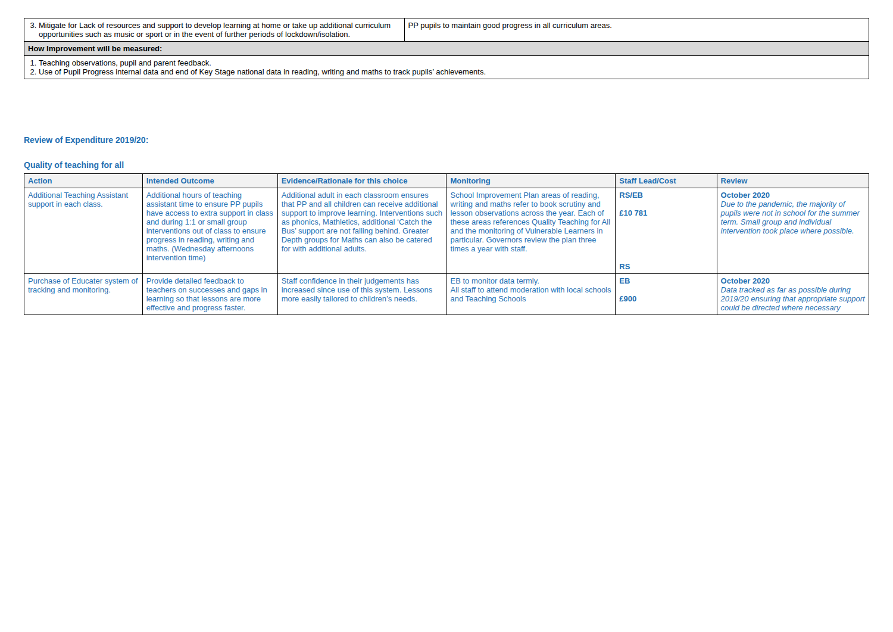| Mitigate for Lack of resources and support to develop learning at home or take up additional curriculum opportunities such as music or sport or in the event of further periods of lockdown/isolation. | PP pupils to maintain good progress in all curriculum areas. |
| How Improvement will be measured: |
| Teaching observations, pupil and parent feedback. Use of Pupil Progress internal data and end of Key Stage national data in reading, writing and maths to track pupils’ achievements. |
Review of Expenditure 2019/20:
Quality of teaching for all
| Action | Intended Outcome | Evidence/Rationale for this choice | Monitoring | Staff Lead/Cost | Review |
| --- | --- | --- | --- | --- | --- |
| Additional Teaching Assistant support in each class. | Additional hours of teaching assistant time to ensure PP pupils have access to extra support in class and during 1:1 or small group interventions out of class to ensure progress in reading, writing and maths. (Wednesday afternoons intervention time) | Additional adult in each classroom ensures that PP and all children can receive additional support to improve learning. Interventions such as phonics, Mathletics, additional ‘Catch the Bus’ support are not falling behind. Greater Depth groups for Maths can also be catered for with additional adults. | School Improvement Plan areas of reading, writing and maths refer to book scrutiny and lesson observations across the year. Each of these areas references Quality Teaching for All and the monitoring of Vulnerable Learners in particular. Governors review the plan three times a year with staff. | RS/EB £10 781 RS | October 2020 Due to the pandemic, the majority of pupils were not in school for the summer term. Small group and individual intervention took place where possible. |
| Purchase of Educater system of tracking and monitoring. | Provide detailed feedback to teachers on successes and gaps in learning so that lessons are more effective and progress faster. | Staff confidence in their judgements has increased since use of this system. Lessons more easily tailored to children’s needs. | EB to monitor data termly. All staff to attend moderation with local schools and Teaching Schools | EB £900 | October 2020 Data tracked as far as possible during 2019/20 ensuring that appropriate support could be directed where necessary |